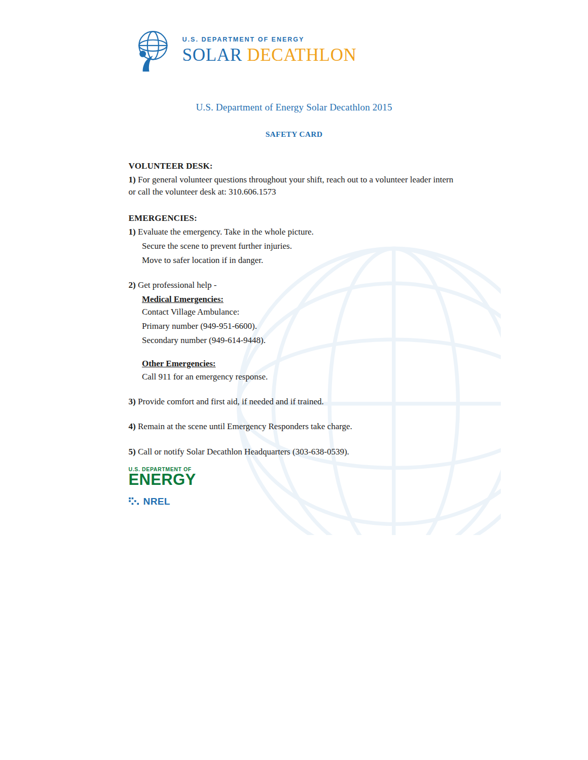U.S. DEPARTMENT OF ENERGY
SOLAR DECATHLON
U.S. Department of Energy Solar Decathlon 2015
SAFETY CARD
VOLUNTEER DESK:
1) For general volunteer questions throughout your shift, reach out to a volunteer leader intern or call the volunteer desk at: 310.606.1573
EMERGENCIES:
1) Evaluate the emergency. Take in the whole picture.
Secure the scene to prevent further injuries.
Move to safer location if in danger.
2) Get professional help -
Medical Emergencies:
Contact Village Ambulance:
Primary number (949-951-6600).
Secondary number (949-614-9448).
Other Emergencies:
Call 911 for an emergency response.
3) Provide comfort and first aid, if needed and if trained.
4) Remain at the scene until Emergency Responders take charge.
5) Call or notify Solar Decathlon Headquarters (303-638-0539).
U.S. DEPARTMENT OF
ENERGY
NREL